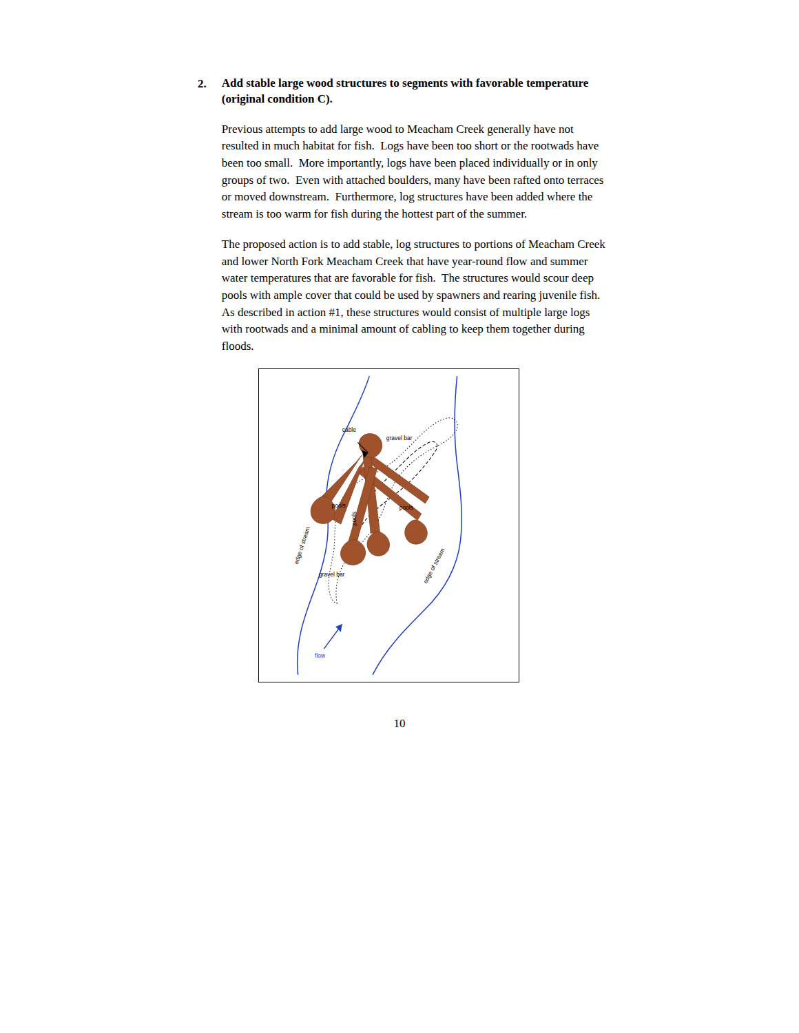2.
Add stable large wood structures to segments with favorable temperature (original condition C).
Previous attempts to add large wood to Meacham Creek generally have not resulted in much habitat for fish. Logs have been too short or the rootwads have been too small. More importantly, logs have been placed individually or in only groups of two. Even with attached boulders, many have been rafted onto terraces or moved downstream. Furthermore, log structures have been added where the stream is too warm for fish during the hottest part of the summer.
The proposed action is to add stable, log structures to portions of Meacham Creek and lower North Fork Meacham Creek that have year-round flow and summer water temperatures that are favorable for fish. The structures would scour deep pools with ample cover that could be used by spawners and rearing juvenile fish. As described in action #1, these structures would consist of multiple large logs with rootwads and a minimal amount of cabling to keep them together during floods.
cable gravel bar pools pools pools gravel bar edge of stream edge of stream flow
10